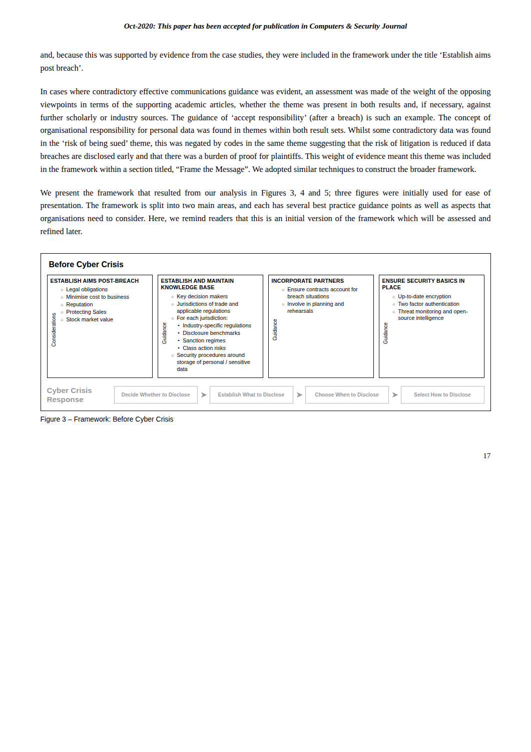Oct-2020: This paper has been accepted for publication in Computers & Security Journal
and, because this was supported by evidence from the case studies, they were included in the framework under the title ‘Establish aims post breach’.
In cases where contradictory effective communications guidance was evident, an assessment was made of the weight of the opposing viewpoints in terms of the supporting academic articles, whether the theme was present in both results and, if necessary, against further scholarly or industry sources. The guidance of ‘accept responsibility’ (after a breach) is such an example. The concept of organisational responsibility for personal data was found in themes within both result sets. Whilst some contradictory data was found in the ‘risk of being sued’ theme, this was negated by codes in the same theme suggesting that the risk of litigation is reduced if data breaches are disclosed early and that there was a burden of proof for plaintiffs. This weight of evidence meant this theme was included in the framework within a section titled, “Frame the Message”. We adopted similar techniques to construct the broader framework.
We present the framework that resulted from our analysis in Figures 3, 4 and 5; three figures were initially used for ease of presentation. The framework is split into two main areas, and each has several best practice guidance points as well as aspects that organisations need to consider. Here, we remind readers that this is an initial version of the framework which will be assessed and refined later.
Before Cyber Crisis
Establish aims post-breach
Considerations
Legal obligations
Minimise cost to business
Reputation
Protecting Sales
Stock market value
Establish and maintain knowledge base
Guidance
Key decision makers
Jurisdictions of trade and applicable regulations
For each jurisdiction:
Industry-specific regulations
Disclosure benchmarks
Sanction regimes
Class action risks
Security procedures around storage of personal / sensitive data
Incorporate partners
Guidance
Ensure contracts account for breach situations
Involve in planning and rehearsals
Ensure security basics in place
Guidance
Up-to-date encryption
Two factor authentication
Threat monitoring and open-source intelligence
Cyber Crisis
Response
Decide Whether to Disclose
➤
Establish What to Disclose
➤
Choose When to Disclose
➤
Select How to Disclose
Figure 3 – Framework: Before Cyber Crisis
17